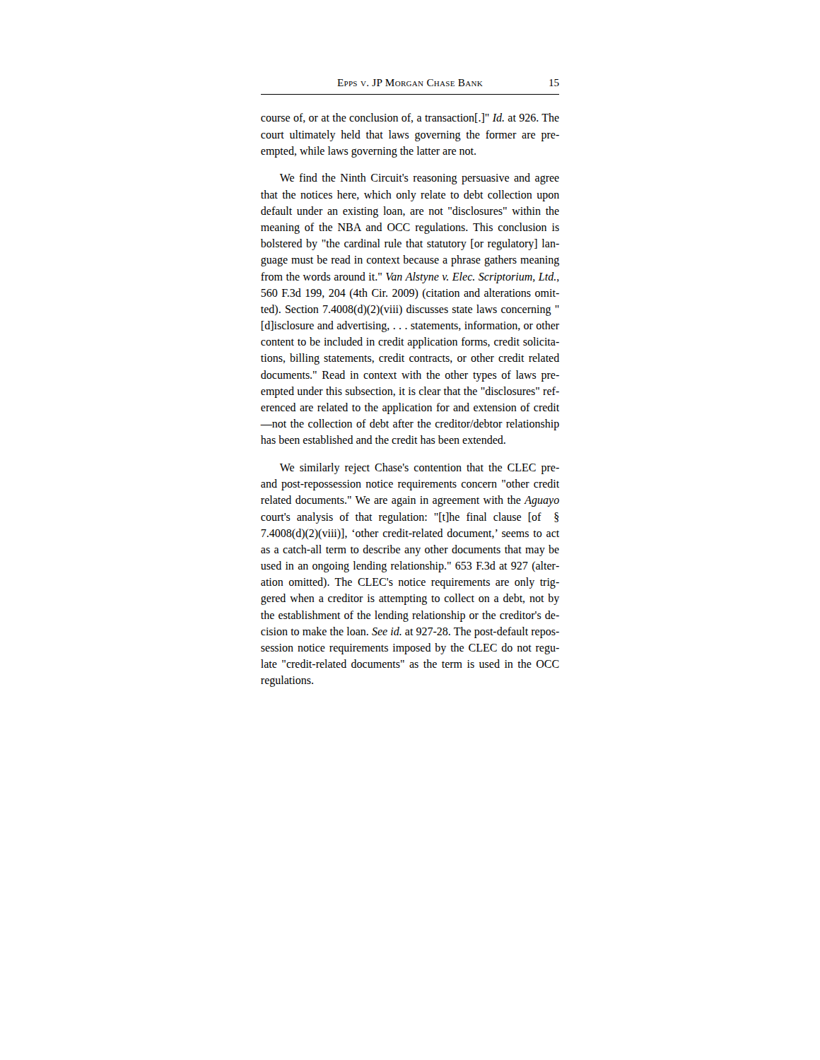Epps v. JP Morgan Chase Bank 15
course of, or at the conclusion of, a transaction[.]" Id. at 926. The court ultimately held that laws governing the former are preempted, while laws governing the latter are not.
We find the Ninth Circuit's reasoning persuasive and agree that the notices here, which only relate to debt collection upon default under an existing loan, are not "disclosures" within the meaning of the NBA and OCC regulations. This conclusion is bolstered by "the cardinal rule that statutory [or regulatory] language must be read in context because a phrase gathers meaning from the words around it." Van Alstyne v. Elec. Scriptorium, Ltd., 560 F.3d 199, 204 (4th Cir. 2009) (citation and alterations omitted). Section 7.4008(d)(2)(viii) discusses state laws concerning "[d]isclosure and advertising, . . . statements, information, or other content to be included in credit application forms, credit solicitations, billing statements, credit contracts, or other credit related documents." Read in context with the other types of laws preempted under this subsection, it is clear that the "disclosures" referenced are related to the application for and extension of credit—not the collection of debt after the creditor/debtor relationship has been established and the credit has been extended.
We similarly reject Chase's contention that the CLEC pre- and post-repossession notice requirements concern "other credit related documents." We are again in agreement with the Aguayo court's analysis of that regulation: "[t]he final clause [of § 7.4008(d)(2)(viii)], ‘other credit-related document,’ seems to act as a catch-all term to describe any other documents that may be used in an ongoing lending relationship." 653 F.3d at 927 (alteration omitted). The CLEC's notice requirements are only triggered when a creditor is attempting to collect on a debt, not by the establishment of the lending relationship or the creditor's decision to make the loan. See id. at 927-28. The post-default repossession notice requirements imposed by the CLEC do not regulate "credit-related documents" as the term is used in the OCC regulations.